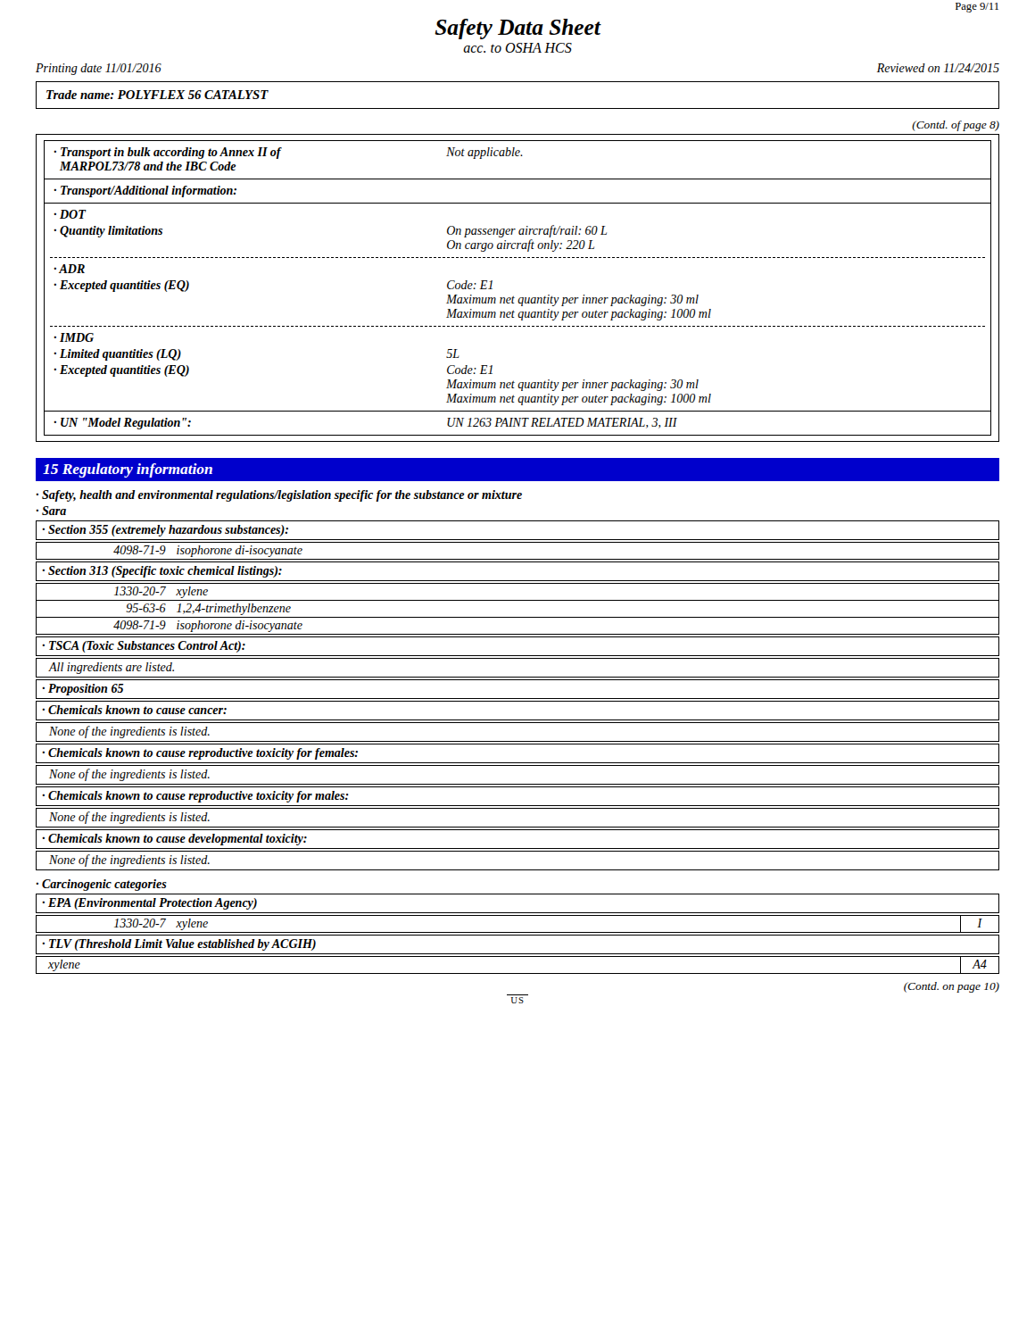Page 9/11
Safety Data Sheet
acc. to OSHA HCS
Printing date 11/01/2016 Reviewed on 11/24/2015
Trade name: POLYFLEX 56 CATALYST
(Contd. of page 8)
| · Transport in bulk according to Annex II of MARPOL73/78 and the IBC Code | Not applicable. |
| · Transport/Additional information: | |
| · DOT | |
| · Quantity limitations | On passenger aircraft/rail: 60 L On cargo aircraft only: 220 L |
| · ADR | |
| · Excepted quantities (EQ) | Code: E1 Maximum net quantity per inner packaging: 30 ml Maximum net quantity per outer packaging: 1000 ml |
| · IMDG | |
| · Limited quantities (LQ) | 5L |
| · Excepted quantities (EQ) | Code: E1 Maximum net quantity per inner packaging: 30 ml Maximum net quantity per outer packaging: 1000 ml |
| · UN "Model Regulation": | UN 1263 PAINT RELATED MATERIAL, 3, III |
15 Regulatory information
· Safety, health and environmental regulations/legislation specific for the substance or mixture
· Sara
· Section 355 (extremely hazardous substances):
| 4098-71-9 | isophorone di-isocyanate |
· Section 313 (Specific toxic chemical listings):
| 1330-20-7 | xylene |
| 95-63-6 | 1,2,4-trimethylbenzene |
| 4098-71-9 | isophorone di-isocyanate |
· TSCA (Toxic Substances Control Act):
All ingredients are listed.
· Proposition 65
· Chemicals known to cause cancer:
None of the ingredients is listed.
· Chemicals known to cause reproductive toxicity for females:
None of the ingredients is listed.
· Chemicals known to cause reproductive toxicity for males:
None of the ingredients is listed.
· Chemicals known to cause developmental toxicity:
None of the ingredients is listed.
· Carcinogenic categories
· EPA (Environmental Protection Agency)
| 1330-20-7 | xylene | I |
· TLV (Threshold Limit Value established by ACGIH)
| xylene | A4 |
(Contd. on page 10)
US